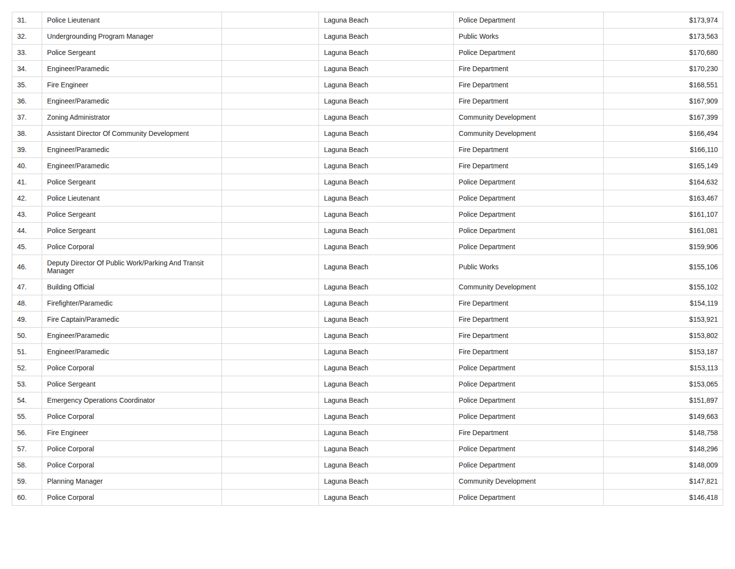| 31. | Police Lieutenant | | Laguna Beach | Police Department | $173,974 |
| 32. | Undergrounding Program Manager | | Laguna Beach | Public Works | $173,563 |
| 33. | Police Sergeant | | Laguna Beach | Police Department | $170,680 |
| 34. | Engineer/Paramedic | | Laguna Beach | Fire Department | $170,230 |
| 35. | Fire Engineer | | Laguna Beach | Fire Department | $168,551 |
| 36. | Engineer/Paramedic | | Laguna Beach | Fire Department | $167,909 |
| 37. | Zoning Administrator | | Laguna Beach | Community Development | $167,399 |
| 38. | Assistant Director Of Community Development | | Laguna Beach | Community Development | $166,494 |
| 39. | Engineer/Paramedic | | Laguna Beach | Fire Department | $166,110 |
| 40. | Engineer/Paramedic | | Laguna Beach | Fire Department | $165,149 |
| 41. | Police Sergeant | | Laguna Beach | Police Department | $164,632 |
| 42. | Police Lieutenant | | Laguna Beach | Police Department | $163,467 |
| 43. | Police Sergeant | | Laguna Beach | Police Department | $161,107 |
| 44. | Police Sergeant | | Laguna Beach | Police Department | $161,081 |
| 45. | Police Corporal | | Laguna Beach | Police Department | $159,906 |
| 46. | Deputy Director Of Public Work/Parking And Transit Manager | | Laguna Beach | Public Works | $155,106 |
| 47. | Building Official | | Laguna Beach | Community Development | $155,102 |
| 48. | Firefighter/Paramedic | | Laguna Beach | Fire Department | $154,119 |
| 49. | Fire Captain/Paramedic | | Laguna Beach | Fire Department | $153,921 |
| 50. | Engineer/Paramedic | | Laguna Beach | Fire Department | $153,802 |
| 51. | Engineer/Paramedic | | Laguna Beach | Fire Department | $153,187 |
| 52. | Police Corporal | | Laguna Beach | Police Department | $153,113 |
| 53. | Police Sergeant | | Laguna Beach | Police Department | $153,065 |
| 54. | Emergency Operations Coordinator | | Laguna Beach | Police Department | $151,897 |
| 55. | Police Corporal | | Laguna Beach | Police Department | $149,663 |
| 56. | Fire Engineer | | Laguna Beach | Fire Department | $148,758 |
| 57. | Police Corporal | | Laguna Beach | Police Department | $148,296 |
| 58. | Police Corporal | | Laguna Beach | Police Department | $148,009 |
| 59. | Planning Manager | | Laguna Beach | Community Development | $147,821 |
| 60. | Police Corporal | | Laguna Beach | Police Department | $146,418 |